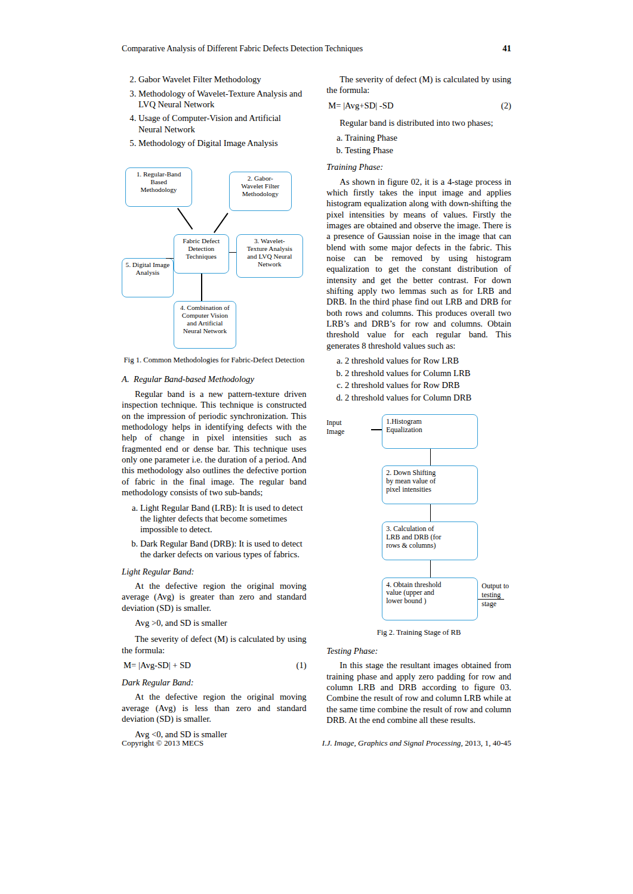Comparative Analysis of Different Fabric Defects Detection Techniques 41
Gabor Wavelet Filter Methodology
Methodology of Wavelet-Texture Analysis and LVQ Neural Network
Usage of Computer-Vision and Artificial Neural Network
Methodology of Digital Image Analysis
1. Regular-Band
Based
Methodology
2. Gabor-
Wavelet Filter
Methodology
Fabric Defect
Detection
Techniques
3. Wavelet-
Texture Analysis
and LVQ Neural
Network
5. Digital Image
Analysis
4. Combination of
Computer Vision
and Artificial
Neural Network
Fig 1. Common Methodologies for Fabric-Defect Detection
A. Regular Band-based Methodology
Regular band is a new pattern-texture driven inspection technique. This technique is constructed on the impression of periodic synchronization. This methodology helps in identifying defects with the help of change in pixel intensities such as fragmented end or dense bar. This technique uses only one parameter i.e. the duration of a period. And this methodology also outlines the defective portion of fabric in the final image. The regular band methodology consists of two sub-bands;
Light Regular Band (LRB): It is used to detect the lighter defects that become sometimes impossible to detect.
Dark Regular Band (DRB): It is used to detect the darker defects on various types of fabrics.
Light Regular Band:
At the defective region the original moving average (Avg) is greater than zero and standard deviation (SD) is smaller.
Avg >0, and SD is smaller
The severity of defect (M) is calculated by using the formula:
M= |Avg-SD| + SD (1)
Dark Regular Band:
At the defective region the original moving average (Avg) is less than zero and standard deviation (SD) is smaller.
Avg <0, and SD is smaller
The severity of defect (M) is calculated by using the formula:
M= |Avg+SD| -SD (2)
Regular band is distributed into two phases;
Training Phase
Testing Phase
Training Phase:
As shown in figure 02, it is a 4-stage process in which firstly takes the input image and applies histogram equalization along with down-shifting the pixel intensities by means of values. Firstly the images are obtained and observe the image. There is a presence of Gaussian noise in the image that can blend with some major defects in the fabric. This noise can be removed by using histogram equalization to get the constant distribution of intensity and get the better contrast. For down shifting apply two lemmas such as for LRB and DRB. In the third phase find out LRB and DRB for both rows and columns. This produces overall two LRB’s and DRB’s for row and columns. Obtain threshold value for each regular band. This generates 8 threshold values such as:
2 threshold values for Row LRB
2 threshold values for Column LRB
2 threshold values for Row DRB
2 threshold values for Column DRB
Input
Image
1.Histogram
Equalization
2. Down Shifting
by mean value of
pixel intensities
3. Calculation of
LRB and DRB (for
rows & columns)
4. Obtain threshold
value (upper and
lower bound )
Output to
testing stage
Fig 2. Training Stage of RB
Testing Phase:
In this stage the resultant images obtained from training phase and apply zero padding for row and column LRB and DRB according to figure 03. Combine the result of row and column LRB while at the same time combine the result of row and column DRB. At the end combine all these results.
Copyright © 2013 MECS I.J. Image, Graphics and Signal Processing, 2013, 1, 40-45